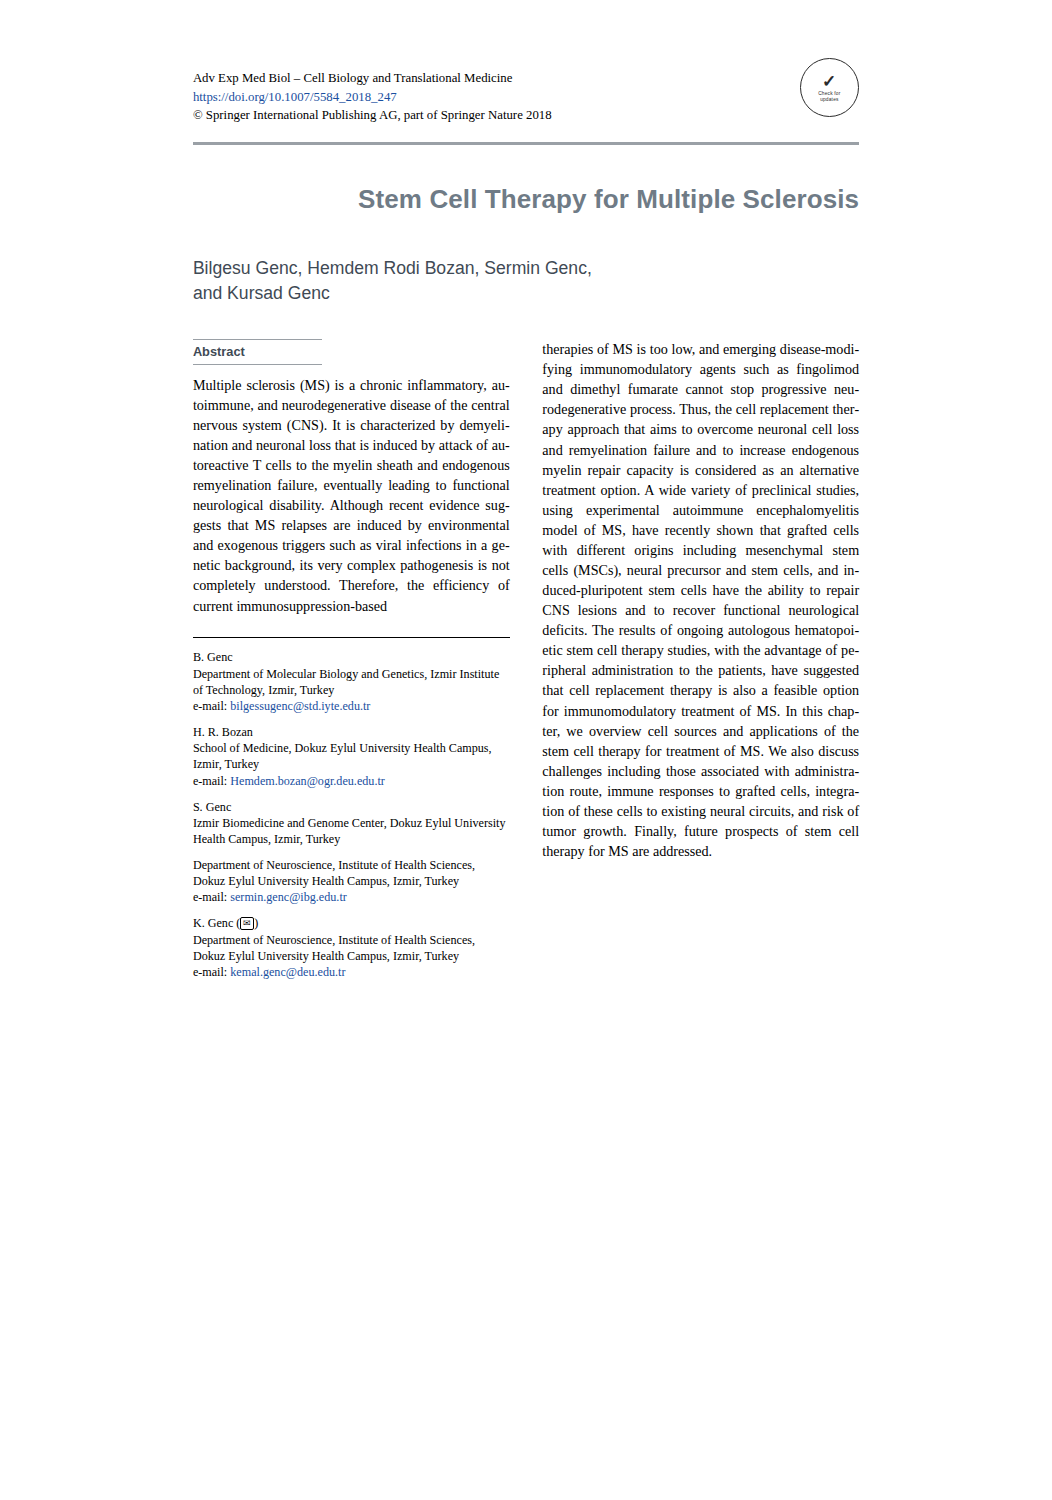Adv Exp Med Biol – Cell Biology and Translational Medicine
https://doi.org/10.1007/5584_2018_247
© Springer International Publishing AG, part of Springer Nature 2018
✓
Check for
updates
Stem Cell Therapy for Multiple Sclerosis
Bilgesu Genc, Hemdem Rodi Bozan, Sermin Genc,
and Kursad Genc
Abstract
Multiple sclerosis (MS) is a chronic inflammatory, autoimmune, and neurodegenerative disease of the central nervous system (CNS). It is characterized by demyelination and neuronal loss that is induced by attack of autoreactive T cells to the myelin sheath and endogenous remyelination failure, eventually leading to functional neurological disability. Although recent evidence suggests that MS relapses are induced by environmental and exogenous triggers such as viral infections in a genetic background, its very complex pathogenesis is not completely understood. Therefore, the efficiency of current immunosuppression-based
B. Genc
Department of Molecular Biology and Genetics, Izmir Institute of Technology, Izmir, Turkey
e-mail: bilgessugenc@std.iyte.edu.tr
H. R. Bozan
School of Medicine, Dokuz Eylul University Health Campus, Izmir, Turkey
e-mail: Hemdem.bozan@ogr.deu.edu.tr
S. Genc
Izmir Biomedicine and Genome Center, Dokuz Eylul University Health Campus, Izmir, Turkey
Department of Neuroscience, Institute of Health Sciences, Dokuz Eylul University Health Campus, Izmir, Turkey
e-mail: sermin.genc@ibg.edu.tr
K. Genc (✉)
Department of Neuroscience, Institute of Health Sciences, Dokuz Eylul University Health Campus, Izmir, Turkey
e-mail: kemal.genc@deu.edu.tr
therapies of MS is too low, and emerging disease-modifying immunomodulatory agents such as fingolimod and dimethyl fumarate cannot stop progressive neurodegenerative process. Thus, the cell replacement therapy approach that aims to overcome neuronal cell loss and remyelination failure and to increase endogenous myelin repair capacity is considered as an alternative treatment option. A wide variety of preclinical studies, using experimental autoimmune encephalomyelitis model of MS, have recently shown that grafted cells with different origins including mesenchymal stem cells (MSCs), neural precursor and stem cells, and induced-pluripotent stem cells have the ability to repair CNS lesions and to recover functional neurological deficits. The results of ongoing autologous hematopoietic stem cell therapy studies, with the advantage of peripheral administration to the patients, have suggested that cell replacement therapy is also a feasible option for immunomodulatory treatment of MS. In this chapter, we overview cell sources and applications of the stem cell therapy for treatment of MS. We also discuss challenges including those associated with administration route, immune responses to grafted cells, integration of these cells to existing neural circuits, and risk of tumor growth. Finally, future prospects of stem cell therapy for MS are addressed.